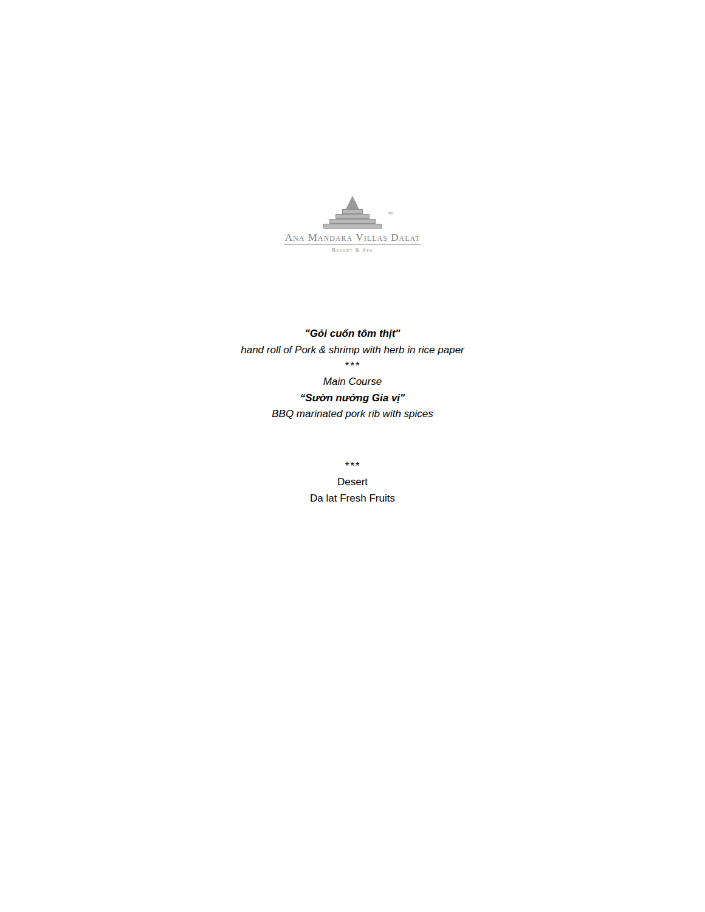TM
Ana Mandara Villas Dalat
Resort & Spa
"Gỏi cuốn tôm thịt"
hand roll of Pork & shrimp with herb in rice paper
***
Main Course
“Sườn nướng Gia vị"
BBQ marinated pork rib with spices
***
Desert
Da lat Fresh Fruits